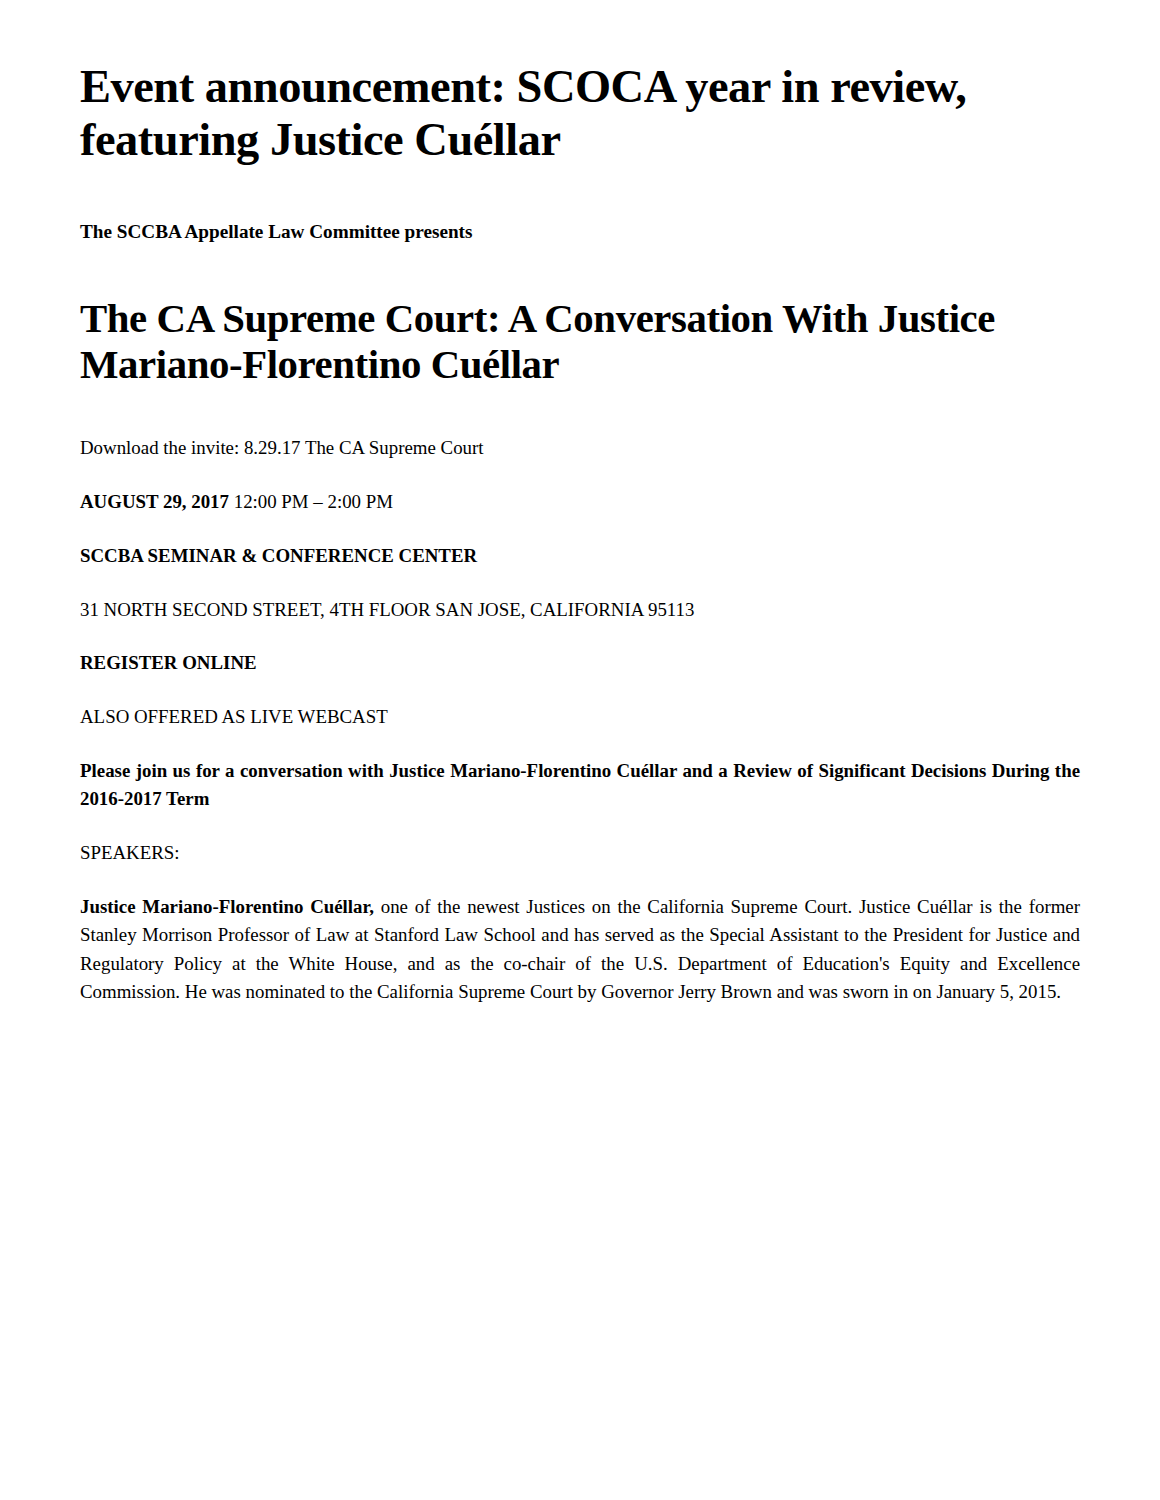Event announcement: SCOCA year in review, featuring Justice Cuéllar
The SCCBA Appellate Law Committee presents
The CA Supreme Court: A Conversation With Justice Mariano-Florentino Cuéllar
Download the invite: 8.29.17 The CA Supreme Court
AUGUST 29, 2017 12:00 PM – 2:00 PM
SCCBA SEMINAR & CONFERENCE CENTER
31 NORTH SECOND STREET, 4TH FLOOR SAN JOSE, CALIFORNIA 95113
REGISTER ONLINE
ALSO OFFERED AS LIVE WEBCAST
Please join us for a conversation with Justice Mariano-Florentino Cuéllar and a Review of Significant Decisions During the 2016-2017 Term
SPEAKERS:
Justice Mariano-Florentino Cuéllar, one of the newest Justices on the California Supreme Court. Justice Cuéllar is the former Stanley Morrison Professor of Law at Stanford Law School and has served as the Special Assistant to the President for Justice and Regulatory Policy at the White House, and as the co-chair of the U.S. Department of Education's Equity and Excellence Commission. He was nominated to the California Supreme Court by Governor Jerry Brown and was sworn in on January 5, 2015.